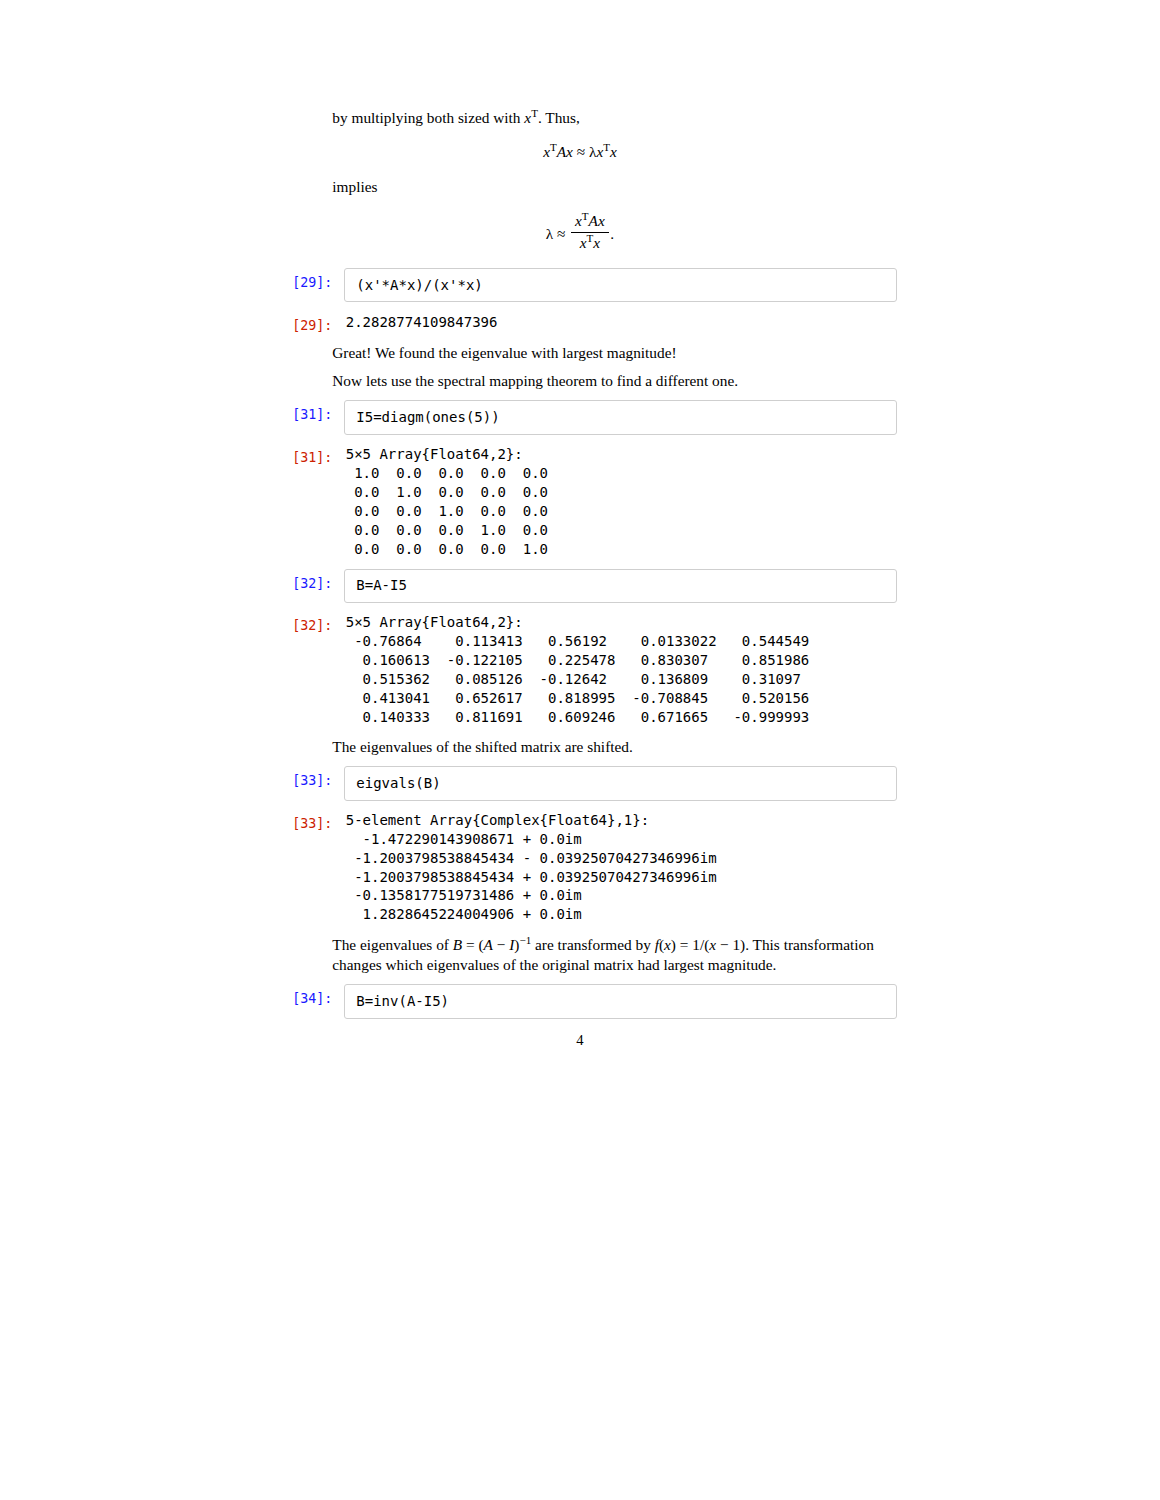by multiplying both sized with xT. Thus,
xTAx ≈ λxTx
implies
λ ≈ xTAx xTx .
[29]:
(x'*A*x)/(x'*x)
[29]:
2.2828774109847396
Great! We found the eigenvalue with largest magnitude!
Now lets use the spectral mapping theorem to find a different one.
[31]:
I5=diagm(ones(5))
[31]:
5×5 Array{Float64,2}: 1.0 0.0 0.0 0.0 0.0 0.0 1.0 0.0 0.0 0.0 0.0 0.0 1.0 0.0 0.0 0.0 0.0 0.0 1.0 0.0 0.0 0.0 0.0 0.0 1.0
[32]:
B=A-I5
[32]:
5×5 Array{Float64,2}: -0.76864 0.113413 0.56192 0.0133022 0.544549 0.160613 -0.122105 0.225478 0.830307 0.851986 0.515362 0.085126 -0.12642 0.136809 0.31097 0.413041 0.652617 0.818995 -0.708845 0.520156 0.140333 0.811691 0.609246 0.671665 -0.999993
The eigenvalues of the shifted matrix are shifted.
[33]:
eigvals(B)
[33]:
5-element Array{Complex{Float64},1}: -1.472290143908671 + 0.0im -1.2003798538845434 - 0.03925070427346996im -1.2003798538845434 + 0.03925070427346996im -0.1358177519731486 + 0.0im 1.2828645224004906 + 0.0im
The eigenvalues of B = (A − I)−1 are transformed by f(x) = 1/(x − 1). This transformation changes which eigenvalues of the original matrix had largest magnitude.
[34]:
B=inv(A-I5)
4